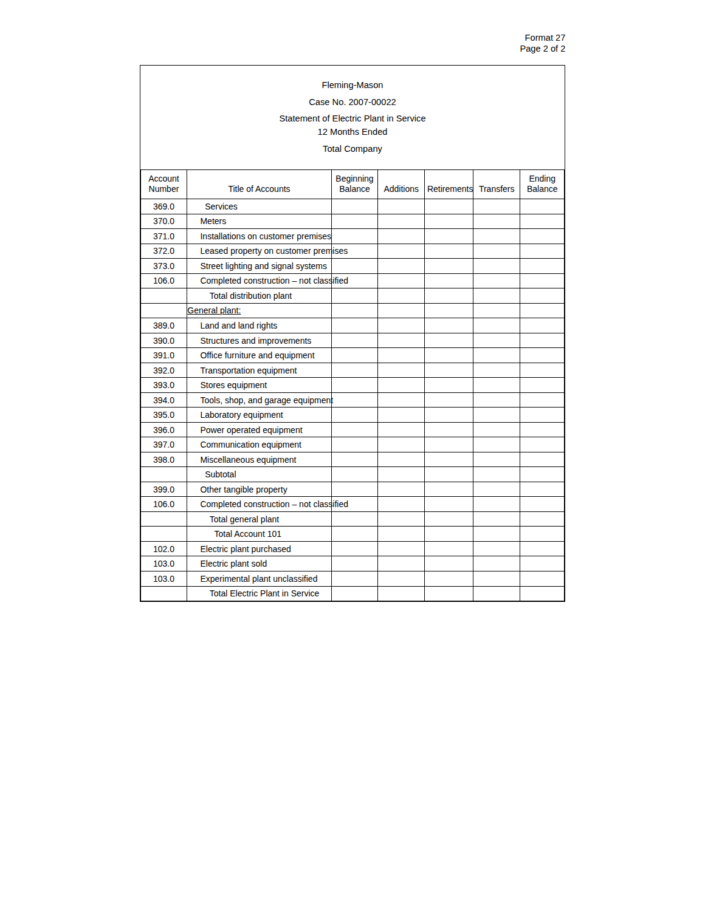Format 27
Page 2 of 2
Fleming-Mason
Case No. 2007-00022
Statement of Electric Plant in Service
12 Months Ended
Total Company
| Account Number | Title of Accounts | Beginning Balance | Additions | Retirements | Transfers | Ending Balance |
| --- | --- | --- | --- | --- | --- | --- |
| 369.0 | Services | | | | | |
| 370.0 | Meters | | | | | |
| 371.0 | Installations on customer premises | | | | | |
| 372.0 | Leased property on customer premises | | | | | |
| 373.0 | Street lighting and signal systems | | | | | |
| 106.0 | Completed construction – not classified | | | | | |
| | Total distribution plant | | | | | |
| | General plant: | | | | | |
| 389.0 | Land and land rights | | | | | |
| 390.0 | Structures and improvements | | | | | |
| 391.0 | Office furniture and equipment | | | | | |
| 392.0 | Transportation equipment | | | | | |
| 393.0 | Stores equipment | | | | | |
| 394.0 | Tools, shop, and garage equipment | | | | | |
| 395.0 | Laboratory equipment | | | | | |
| 396.0 | Power operated equipment | | | | | |
| 397.0 | Communication equipment | | | | | |
| 398.0 | Miscellaneous equipment | | | | | |
| | Subtotal | | | | | |
| 399.0 | Other tangible property | | | | | |
| 106.0 | Completed construction – not classified | | | | | |
| | Total general plant | | | | | |
| | Total Account 101 | | | | | |
| 102.0 | Electric plant purchased | | | | | |
| 103.0 | Electric plant sold | | | | | |
| 103.0 | Experimental plant unclassified | | | | | |
| | Total Electric Plant in Service | | | | | |